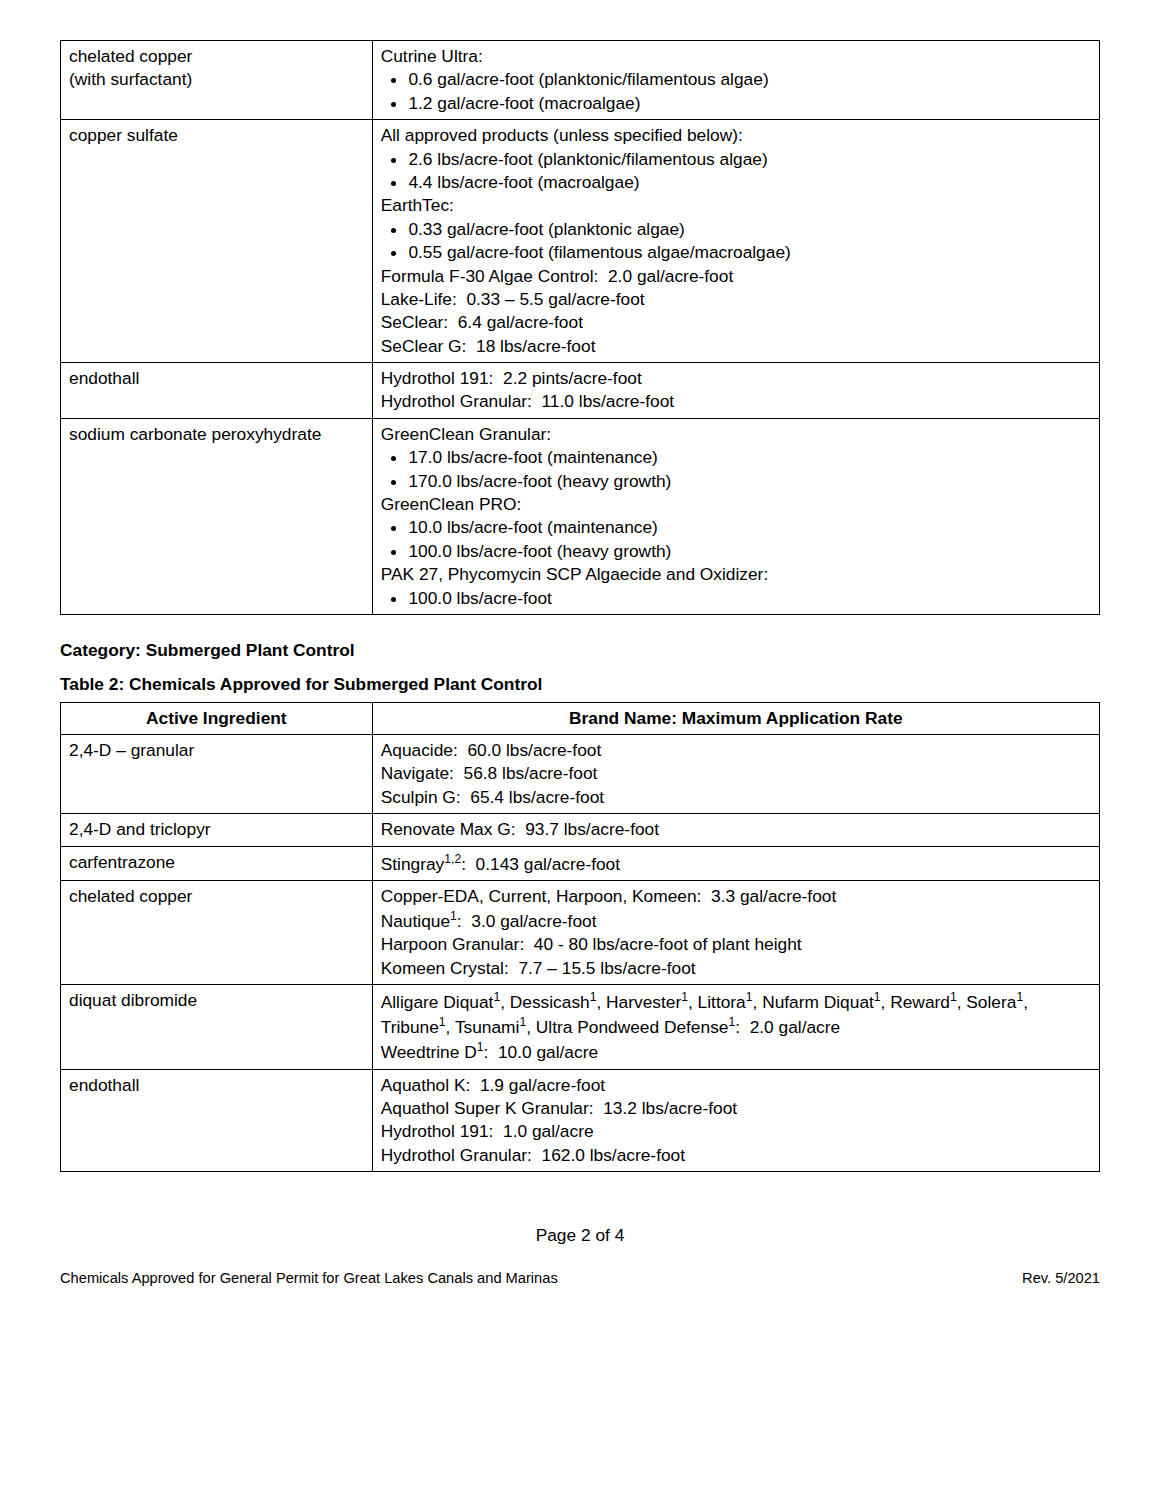| chelated copper (with surfactant) | Cutrine Ultra: 0.6 gal/acre-foot (planktonic/filamentous algae) 1.2 gal/acre-foot (macroalgae) |
| copper sulfate | All approved products (unless specified below): 2.6 lbs/acre-foot (planktonic/filamentous algae) 4.4 lbs/acre-foot (macroalgae) EarthTec: 0.33 gal/acre-foot (planktonic algae) 0.55 gal/acre-foot (filamentous algae/macroalgae) Formula F-30 Algae Control: 2.0 gal/acre-foot Lake-Life: 0.33 – 5.5 gal/acre-foot SeClear: 6.4 gal/acre-foot SeClear G: 18 lbs/acre-foot |
| endothall | Hydrothol 191: 2.2 pints/acre-foot Hydrothol Granular: 11.0 lbs/acre-foot |
| sodium carbonate peroxyhydrate | GreenClean Granular: 17.0 lbs/acre-foot (maintenance) 170.0 lbs/acre-foot (heavy growth) GreenClean PRO: 10.0 lbs/acre-foot (maintenance) 100.0 lbs/acre-foot (heavy growth) PAK 27, Phycomycin SCP Algaecide and Oxidizer: 100.0 lbs/acre-foot |
Category: Submerged Plant Control
Table 2: Chemicals Approved for Submerged Plant Control
| Active Ingredient | Brand Name: Maximum Application Rate |
| --- | --- |
| 2,4-D – granular | Aquacide: 60.0 lbs/acre-foot Navigate: 56.8 lbs/acre-foot Sculpin G: 65.4 lbs/acre-foot |
| 2,4-D and triclopyr | Renovate Max G: 93.7 lbs/acre-foot |
| carfentrazone | Stingray 1,2 : 0.143 gal/acre-foot |
| chelated copper | Copper-EDA, Current, Harpoon, Komeen: 3.3 gal/acre-foot Nautique 1 : 3.0 gal/acre-foot Harpoon Granular: 40 - 80 lbs/acre-foot of plant height Komeen Crystal: 7.7 – 15.5 lbs/acre-foot |
| diquat dibromide | Alligare Diquat 1 , Dessicash 1 , Harvester 1 , Littora 1 , Nufarm Diquat 1 , Reward 1 , Solera 1 , Tribune 1 , Tsunami 1 , Ultra Pondweed Defense 1 : 2.0 gal/acre Weedtrine D 1 : 10.0 gal/acre |
| endothall | Aquathol K: 1.9 gal/acre-foot Aquathol Super K Granular: 13.2 lbs/acre-foot Hydrothol 191: 1.0 gal/acre Hydrothol Granular: 162.0 lbs/acre-foot |
Page 2 of 4
Chemicals Approved for General Permit for Great Lakes Canals and Marinas Rev. 5/2021